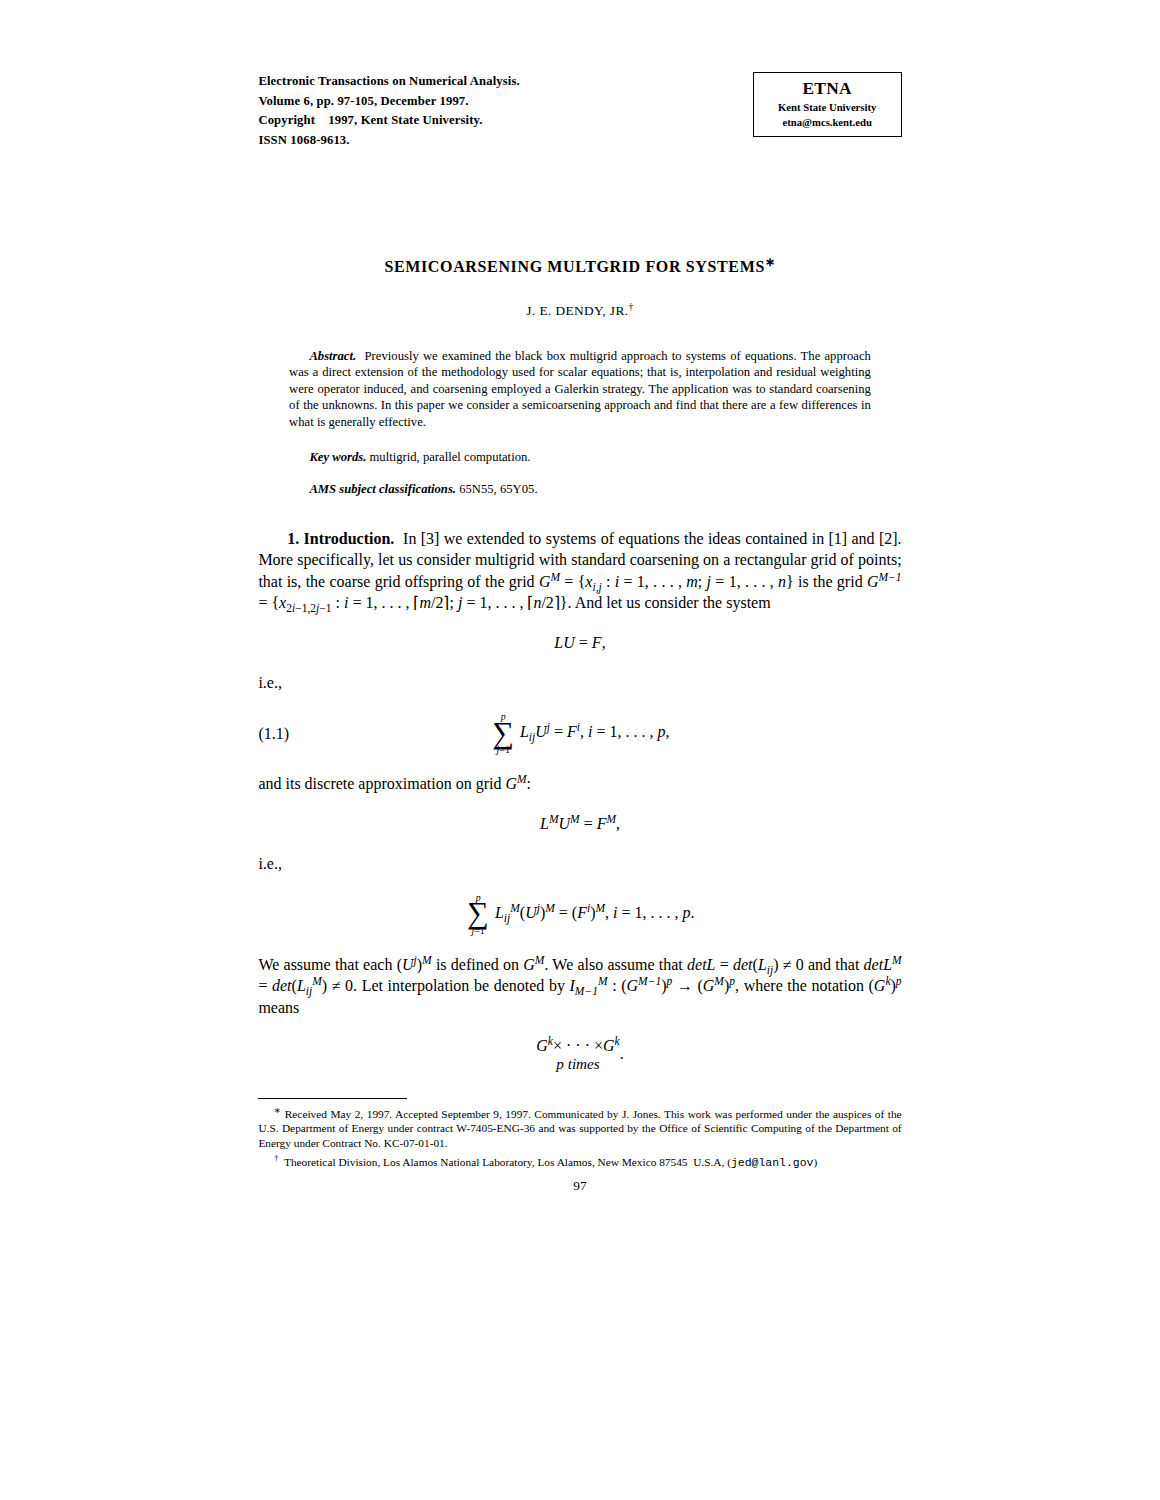Electronic Transactions on Numerical Analysis.
Volume 6, pp. 97-105, December 1997.
Copyright 1997, Kent State University.
ISSN 1068-9613.
ETNA
Kent State University
etna@mcs.kent.edu
SEMICOARSENING MULTGRID FOR SYSTEMS∗
J. E. DENDY, JR.†
Abstract. Previously we examined the black box multigrid approach to systems of equations. The approach was a direct extension of the methodology used for scalar equations; that is, interpolation and residual weighting were operator induced, and coarsening employed a Galerkin strategy. The application was to standard coarsening of the unknowns. In this paper we consider a semicoarsening approach and find that there are a few differences in what is generally effective.
Key words. multigrid, parallel computation.
AMS subject classifications. 65N55, 65Y05.
1. Introduction. In [3] we extended to systems of equations the ideas contained in [1] and [2]. More specifically, let us consider multigrid with standard coarsening on a rectangular grid of points; that is, the coarse grid offspring of the grid GM = {xi,j : i = 1, . . . , m; j = 1, . . . , n} is the grid GM−1 = {x2i−1,2j−1 : i = 1, . . . , ⌈m/2⌉; j = 1, . . . , ⌈n/2⌉}. And let us consider the system
LU = F,
i.e.,
(1.1) p∑j=1 LijUj = Fi, i = 1, . . . , p,
and its discrete approximation on grid GM:
LMUM = FM,
i.e.,
p∑j=1 LijM(Uj)M = (Fi)M, i = 1, . . . , p.
We assume that each (Uj)M is defined on GM. We also assume that detL = det(Lij) ≠ 0 and that detLM = det(LijM) ≠ 0. Let interpolation be denoted by IM−1M : (GM−1)p → (GM)p, where the notation (Gk)p means
Gk× · · · ×Gk p times .
∗ Received May 2, 1997. Accepted September 9, 1997. Communicated by J. Jones. This work was performed under the auspices of the U.S. Department of Energy under contract W-7405-ENG-36 and was supported by the Office of Scientific Computing of the Department of Energy under Contract No. KC-07-01-01.
† Theoretical Division, Los Alamos National Laboratory, Los Alamos, New Mexico 87545 U.S.A, (jed@lanl.gov)
97